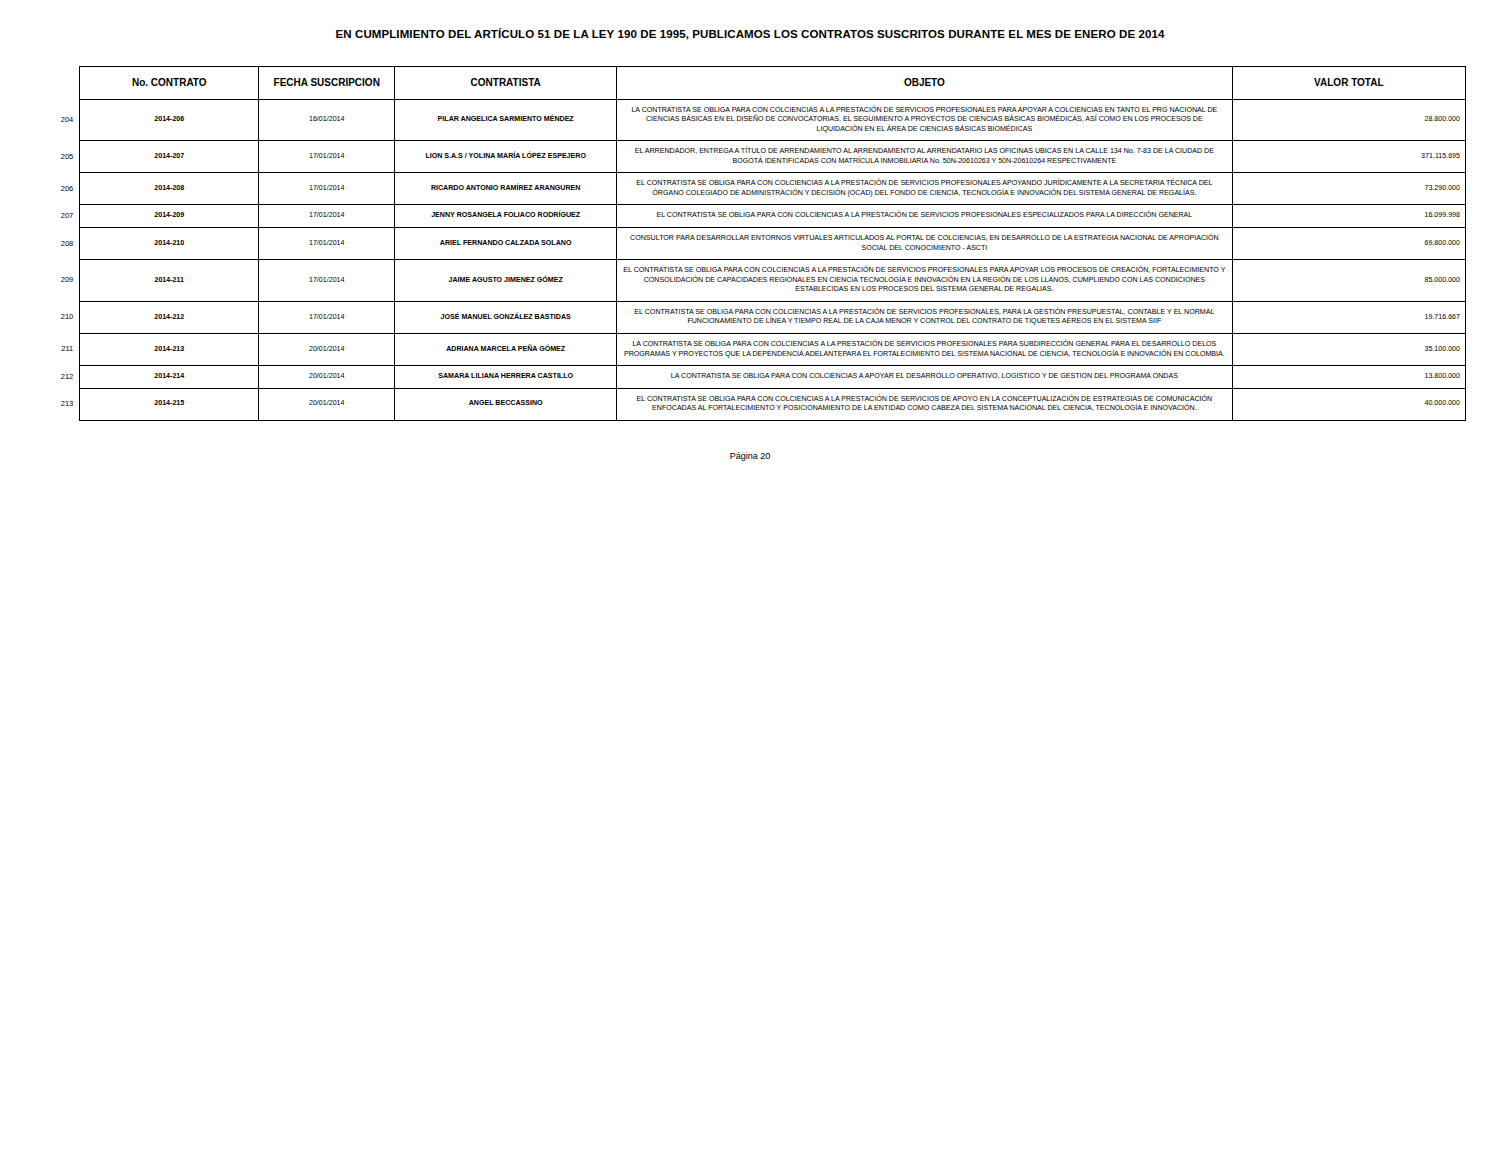EN CUMPLIMIENTO DEL ARTÍCULO 51 DE LA LEY 190 DE 1995, PUBLICAMOS LOS CONTRATOS SUSCRITOS DURANTE EL MES DE ENERO DE 2014
| | No. CONTRATO | FECHA SUSCRIPCION | CONTRATISTA | OBJETO | VALOR TOTAL |
| --- | --- | --- | --- | --- | --- |
| 204 | 2014-206 | 16/01/2014 | PILAR ANGELICA SARMIENTO MÉNDEZ | LA CONTRATISTA SE OBLIGA PARA CON COLCIENCIAS A LA PRESTACIÓN DE SERVICIOS PROFESIONALES PARA APOYAR A COLCIENCIAS EN TANTO EL PRG NACIONAL DE CIENCIAS BÁSICAS EN EL DISEÑO DE CONVOCATORIAS, EL SEGUIMIENTO A PROYECTOS DE CIENCIAS BÁSICAS BIOMÉDICAS, ASÍ COMO EN LOS PROCESOS DE LIQUIDACIÓN EN EL ÁREA DE CIENCIAS BÁSICAS BIOMÉDICAS | 28.800.000 |
| 205 | 2014-207 | 17/01/2014 | LION S.A.S / YOLINA MARÍA LÓPEZ ESPEJERO | EL ARRENDADOR, ENTREGA A TÍTULO DE ARRENDAMIENTO AL ARRENDAMIENTO AL ARRENDATARIO LAS OFICINAS UBICAS EN LA CALLE 134 No. 7-83 DE LA CIUDAD DE BOGOTÁ IDENTIFICADAS CON MATRÍCULA INMOBILIARIA No. 50N-20610263 Y 50N-20610264 RESPECTIVAMENTE | 371.115.695 |
| 206 | 2014-208 | 17/01/2014 | RICARDO ANTONIO RAMÍREZ ARANGUREN | EL CONTRATISTA SE OBLIGA PARA CON COLCIENCIAS A LA PRESTACIÓN DE SERVICIOS PROFESIONALES APOYANDO JURÍDICAMENTE A LA SECRETARIA TÉCNICA DEL ÓRGANO COLEGIADO DE ADMINISTRACIÓN Y DECISIÓN (OCAD) DEL FONDO DE CIENCIA, TECNOLOGÍA E INNOVACIÓN DEL SISTEMA GENERAL DE REGALÍAS. | 73.290.000 |
| 207 | 2014-209 | 17/01/2014 | JENNY ROSANGELA FOLIACO RODRÍGUEZ | EL CONTRATISTA SE OBLIGA PARA CON COLCIENCIAS A LA PRESTACIÓN DE SERVICIOS PROFESIONALES ESPECIALIZADOS PARA LA DIRECCIÓN GENERAL | 16.099.998 |
| 208 | 2014-210 | 17/01/2014 | ARIEL FERNANDO CALZADA SOLANO | CONSULTOR PARA DESARROLLAR ENTORNOS VIRTUALES ARTICULADOS AL PORTAL DE COLCIENCIAS, EN DESARROLLO DE LA ESTRATEGIA NACIONAL DE APROPIACIÓN SOCIAL DEL CONOCIMIENTO - ASCTI | 69.800.000 |
| 209 | 2014-211 | 17/01/2014 | JAIME AGUSTO JIMENEZ GÓMEZ | EL CONTRATISTA SE OBLIGA PARA CON COLCIENCIAS A LA PRESTACIÓN DE SERVICIOS PROFESIONALES PARA APOYAR LOS PROCESOS DE CREACIÓN, FORTALECIMIENTO Y CONSOLIDACIÓN DE CAPACIDADES REGIONALES EN CIENCIA TECNOLOGÍA E INNOVACIÓN EN LA REGIÓN DE LOS LLANOS, CUMPLIENDO CON LAS CONDICIONES ESTABLECIDAS EN LOS PROCESOS DEL SISTEMA GENERAL DE REGALIAS. | 85.000.000 |
| 210 | 2014-212 | 17/01/2014 | JOSÉ MANUEL GONZÁLEZ BASTIDAS | EL CONTRATISTA SE OBLIGA PARA CON COLCIENCIAS A LA PRESTACIÓN DE SERVICIOS PROFESIONALES, PARA LA GESTIÓN PRESUPUESTAL, CONTABLE Y EL NORMAL FUNCIONAMIENTO DE LÍNEA Y TIEMPO REAL DE LA CAJA MENOR Y CONTROL DEL CONTRATO DE TIQUETES AÉREOS EN EL SISTEMA SIIF | 19.716.667 |
| 211 | 2014-213 | 20/01/2014 | ADRIANA MARCELA PEÑA GÓMEZ | LA CONTRATISTA SE OBLIGA PARA CON COLCIENCIAS A LA PRESTACIÓN DE SERVICIOS PROFESIONALES PARA SUBDIRECCIÓN GENERAL PARA EL DESARROLLO DELOS PROGRAMAS Y PROYECTOS QUE LA DEPENDENCIA ADELANTEPARA EL FORTALECIMIENTO DEL SISTEMA NACIONAL DE CIENCIA, TECNOLOGÍA E INNOVACIÓN EN COLOMBIA. | 35.100.000 |
| 212 | 2014-214 | 20/01/2014 | SAMARA LILIANA HERRERA CASTILLO | LA CONTRATISTA SE OBLIGA PARA CON COLCIENCIAS A APOYAR EL DESARROLLO OPERATIVO, LOGISTICO Y DE GESTION DEL PROGRAMA ONDAS | 13.800.000 |
| 213 | 2014-215 | 20/01/2014 | ANGEL BECCASSINO | EL CONTRATISTA SE OBLIGA PARA CON COLCIENCIAS A LA PRESTACIÓN DE SERVICIOS DE APOYO EN LA CONCEPTUALIZACIÓN DE ESTRATEGIAS DE COMUNICACIÓN ENFOCADAS AL FORTALECIMIENTO Y POSICIONAMIENTO DE LA ENTIDAD COMO CABEZA DEL SISTEMA NACIONAL DEL CIENCIA, TECNOLOGÍA E INNOVACIÓN. | 40.000.000 |
Página 20